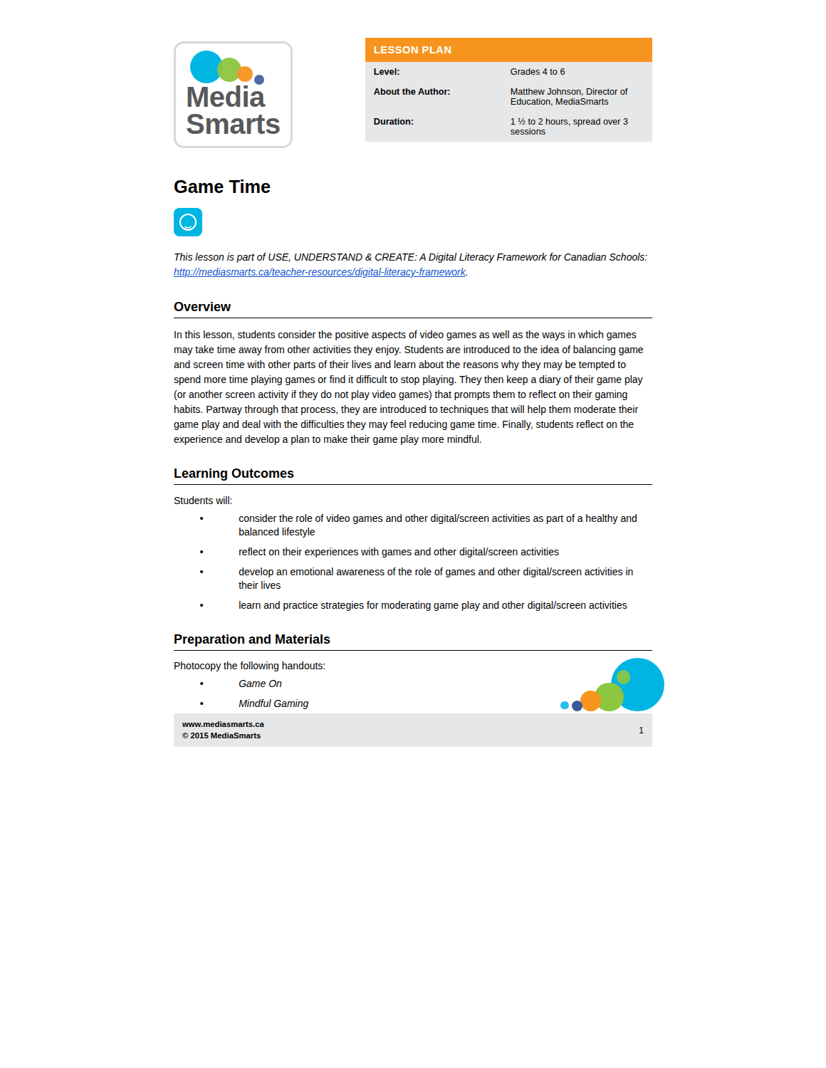Media
Smarts
LESSON PLAN
| Level: | Grades 4 to 6 |
| About the Author: | Matthew Johnson, Director of Education, MediaSmarts |
| Duration: | 1 ½ to 2 hours, spread over 3 sessions |
Game Time
This lesson is part of USE, UNDERSTAND & CREATE: A Digital Literacy Framework for Canadian Schools: http://mediasmarts.ca/teacher-resources/digital-literacy-framework.
Overview
In this lesson, students consider the positive aspects of video games as well as the ways in which games may take time away from other activities they enjoy. Students are introduced to the idea of balancing game and screen time with other parts of their lives and learn about the reasons why they may be tempted to spend more time playing games or find it difficult to stop playing. They then keep a diary of their game play (or another screen activity if they do not play video games) that prompts them to reflect on their gaming habits. Partway through that process, they are introduced to techniques that will help them moderate their game play and deal with the difficulties they may feel reducing game time. Finally, students reflect on the experience and develop a plan to make their game play more mindful.
Learning Outcomes
Students will:
consider the role of video games and other digital/screen activities as part of a healthy and balanced lifestyle
reflect on their experiences with games and other digital/screen activities
develop an emotional awareness of the role of games and other digital/screen activities in their lives
learn and practice strategies for moderating game play and other digital/screen activities
Preparation and Materials
Photocopy the following handouts:
Game On
Mindful Gaming
Game and Screen Diary
www.mediasmarts.ca
© 2015 MediaSmarts
1